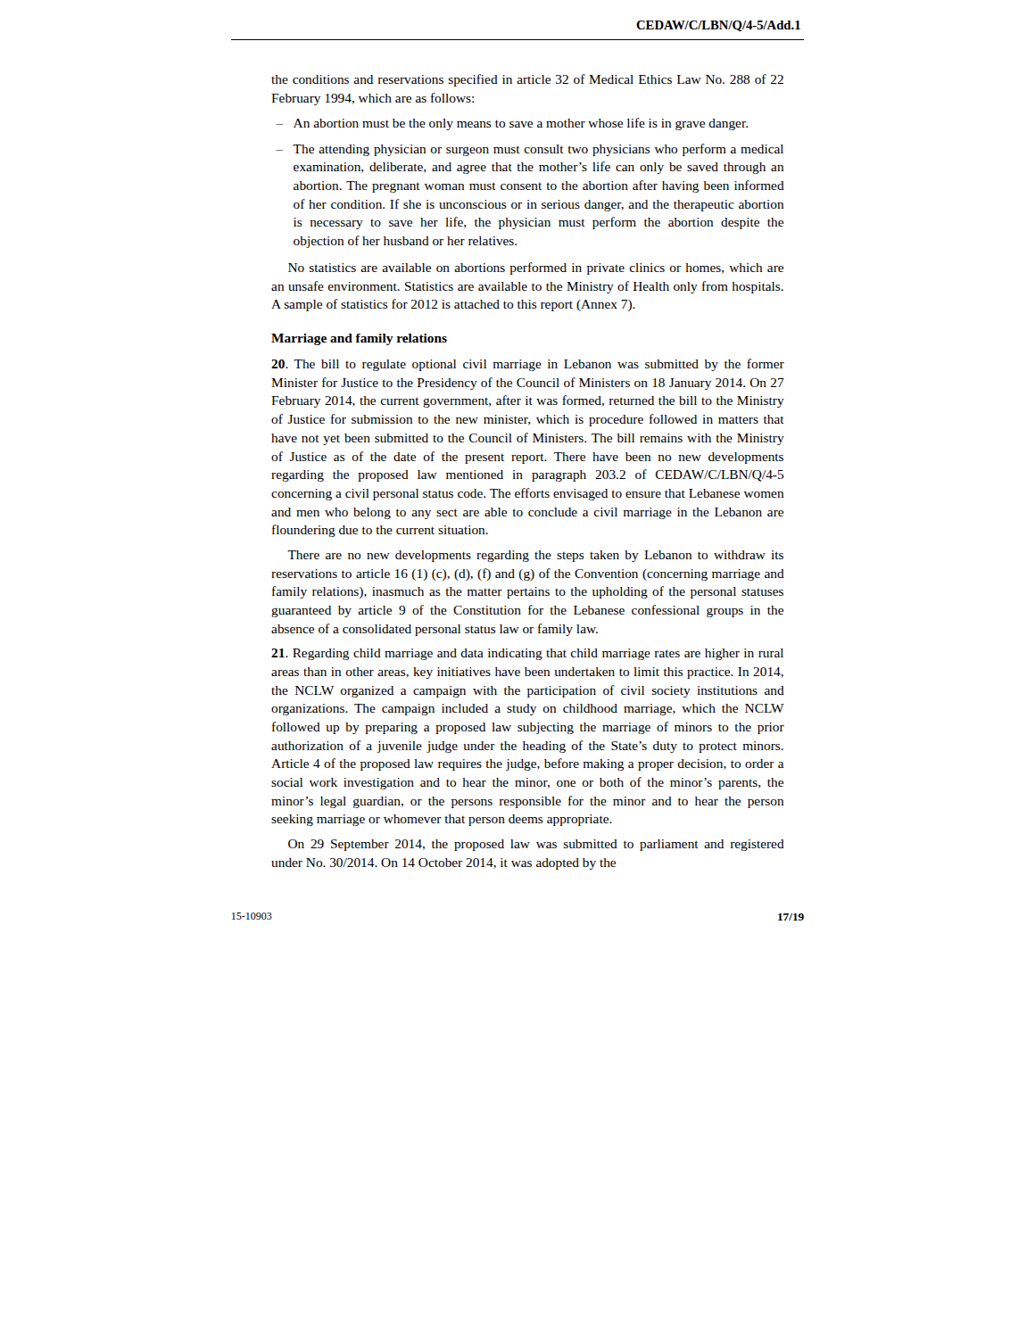CEDAW/C/LBN/Q/4-5/Add.1
the conditions and reservations specified in article 32 of Medical Ethics Law No. 288 of 22 February 1994, which are as follows:
An abortion must be the only means to save a mother whose life is in grave danger.
The attending physician or surgeon must consult two physicians who perform a medical examination, deliberate, and agree that the mother’s life can only be saved through an abortion. The pregnant woman must consent to the abortion after having been informed of her condition. If she is unconscious or in serious danger, and the therapeutic abortion is necessary to save her life, the physician must perform the abortion despite the objection of her husband or her relatives.
No statistics are available on abortions performed in private clinics or homes, which are an unsafe environment. Statistics are available to the Ministry of Health only from hospitals. A sample of statistics for 2012 is attached to this report (Annex 7).
Marriage and family relations
20. The bill to regulate optional civil marriage in Lebanon was submitted by the former Minister for Justice to the Presidency of the Council of Ministers on 18 January 2014. On 27 February 2014, the current government, after it was formed, returned the bill to the Ministry of Justice for submission to the new minister, which is procedure followed in matters that have not yet been submitted to the Council of Ministers. The bill remains with the Ministry of Justice as of the date of the present report. There have been no new developments regarding the proposed law mentioned in paragraph 203.2 of CEDAW/C/LBN/Q/4-5 concerning a civil personal status code. The efforts envisaged to ensure that Lebanese women and men who belong to any sect are able to conclude a civil marriage in the Lebanon are floundering due to the current situation.
There are no new developments regarding the steps taken by Lebanon to withdraw its reservations to article 16 (1) (c), (d), (f) and (g) of the Convention (concerning marriage and family relations), inasmuch as the matter pertains to the upholding of the personal statuses guaranteed by article 9 of the Constitution for the Lebanese confessional groups in the absence of a consolidated personal status law or family law.
21. Regarding child marriage and data indicating that child marriage rates are higher in rural areas than in other areas, key initiatives have been undertaken to limit this practice. In 2014, the NCLW organized a campaign with the participation of civil society institutions and organizations. The campaign included a study on childhood marriage, which the NCLW followed up by preparing a proposed law subjecting the marriage of minors to the prior authorization of a juvenile judge under the heading of the State’s duty to protect minors. Article 4 of the proposed law requires the judge, before making a proper decision, to order a social work investigation and to hear the minor, one or both of the minor’s parents, the minor’s legal guardian, or the persons responsible for the minor and to hear the person seeking marriage or whomever that person deems appropriate.
On 29 September 2014, the proposed law was submitted to parliament and registered under No. 30/2014. On 14 October 2014, it was adopted by the
15-10903 17/19